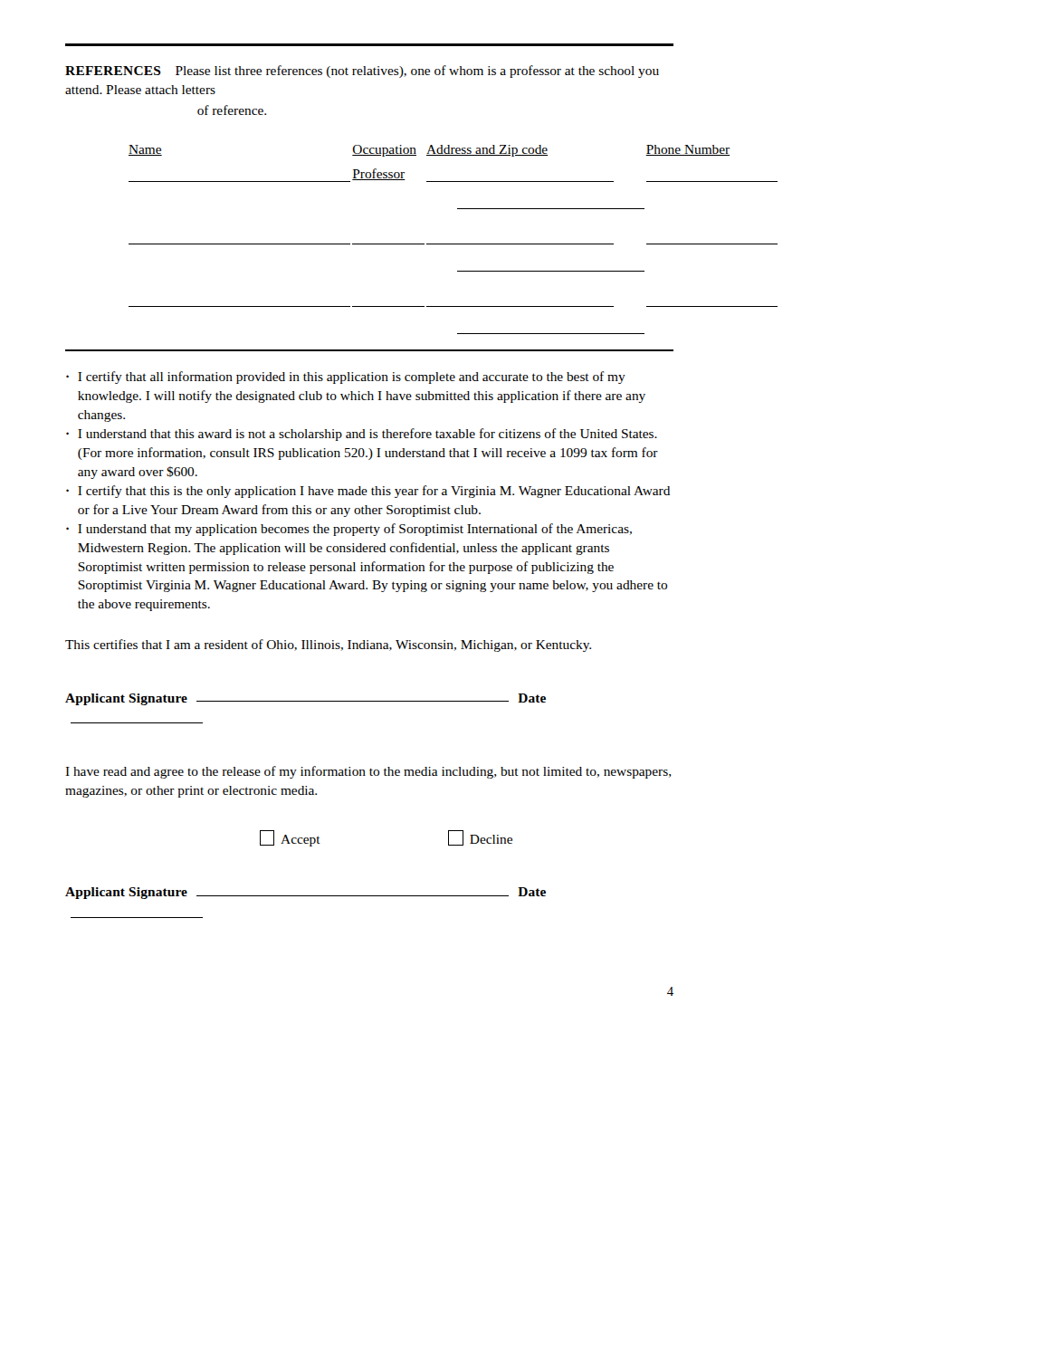REFERENCES Please list three references (not relatives), one of whom is a professor at the school you attend. Please attach letters
of reference.
| Name | Occupation | Address and Zip code | Phone Number |
| --- | --- | --- | --- |
| | Professor | | |
I certify that all information provided in this application is complete and accurate to the best of my knowledge. I will notify the designated club to which I have submitted this application if there are any changes.
I understand that this award is not a scholarship and is therefore taxable for citizens of the United States. (For more information, consult IRS publication 520.) I understand that I will receive a 1099 tax form for any award over $600.
I certify that this is the only application I have made this year for a Virginia M. Wagner Educational Award or for a Live Your Dream Award from this or any other Soroptimist club.
I understand that my application becomes the property of Soroptimist International of the Americas, Midwestern Region. The application will be considered confidential, unless the applicant grants Soroptimist written permission to release personal information for the purpose of publicizing the Soroptimist Virginia M. Wagner Educational Award. By typing or signing your name below, you adhere to the above requirements.
This certifies that I am a resident of Ohio, Illinois, Indiana, Wisconsin, Michigan, or Kentucky.
Applicant Signature Date
I have read and agree to the release of my information to the media including, but not limited to, newspapers, magazines, or other print or electronic media.
Accept Decline
Applicant Signature Date
4